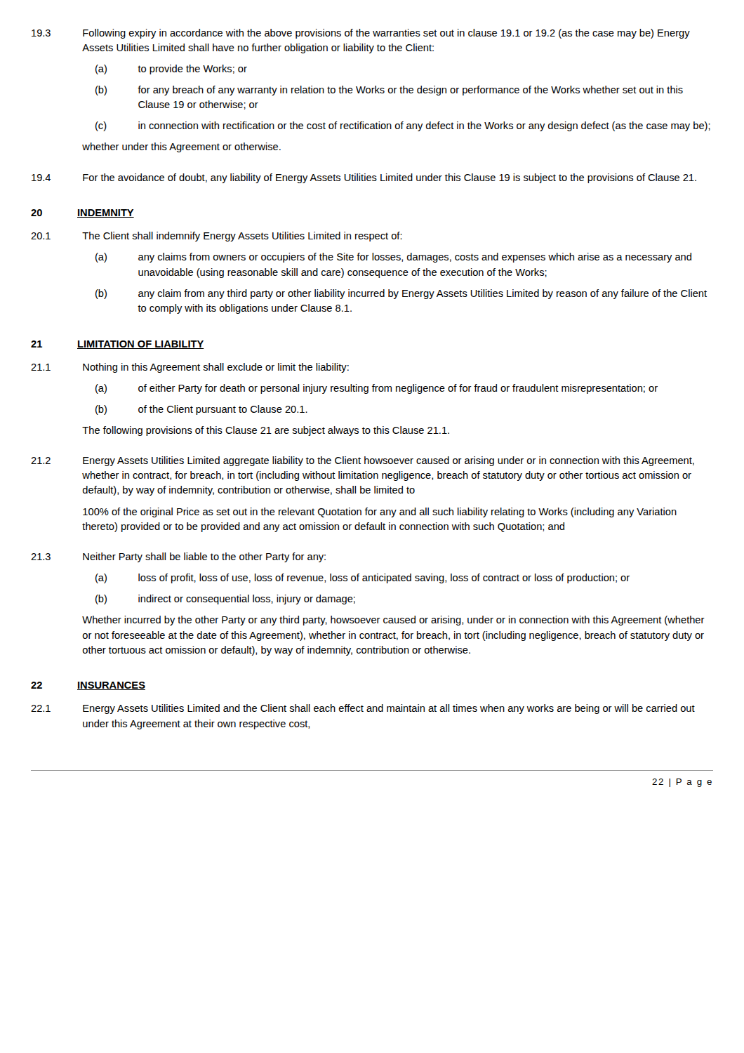19.3
Following expiry in accordance with the above provisions of the warranties set out in clause 19.1 or 19.2 (as the case may be) Energy Assets Utilities Limited shall have no further obligation or liability to the Client:
(a) to provide the Works; or
(b) for any breach of any warranty in relation to the Works or the design or performance of the Works whether set out in this Clause 19 or otherwise; or
(c) in connection with rectification or the cost of rectification of any defect in the Works or any design defect (as the case may be);
whether under this Agreement or otherwise.
19.4
For the avoidance of doubt, any liability of Energy Assets Utilities Limited under this Clause 19 is subject to the provisions of Clause 21.
20
Indemnity
20.1
The Client shall indemnify Energy Assets Utilities Limited in respect of:
(a) any claims from owners or occupiers of the Site for losses, damages, costs and expenses which arise as a necessary and unavoidable (using reasonable skill and care) consequence of the execution of the Works;
(b) any claim from any third party or other liability incurred by Energy Assets Utilities Limited by reason of any failure of the Client to comply with its obligations under Clause 8.1.
21
Limitation of Liability
21.1
Nothing in this Agreement shall exclude or limit the liability:
(a) of either Party for death or personal injury resulting from negligence of for fraud or fraudulent misrepresentation; or
(b) of the Client pursuant to Clause 20.1.
The following provisions of this Clause 21 are subject always to this Clause 21.1.
21.2
Energy Assets Utilities Limited aggregate liability to the Client howsoever caused or arising under or in connection with this Agreement, whether in contract, for breach, in tort (including without limitation negligence, breach of statutory duty or other tortious act omission or default), by way of indemnity, contribution or otherwise, shall be limited to
100% of the original Price as set out in the relevant Quotation for any and all such liability relating to Works (including any Variation thereto) provided or to be provided and any act omission or default in connection with such Quotation; and
21.3
Neither Party shall be liable to the other Party for any:
(a) loss of profit, loss of use, loss of revenue, loss of anticipated saving, loss of contract or loss of production; or
(b) indirect or consequential loss, injury or damage;
Whether incurred by the other Party or any third party, howsoever caused or arising, under or in connection with this Agreement (whether or not foreseeable at the date of this Agreement), whether in contract, for breach, in tort (including negligence, breach of statutory duty or other tortuous act omission or default), by way of indemnity, contribution or otherwise.
22
Insurances
22.1
Energy Assets Utilities Limited and the Client shall each effect and maintain at all times when any works are being or will be carried out under this Agreement at their own respective cost,
22 | P a g e